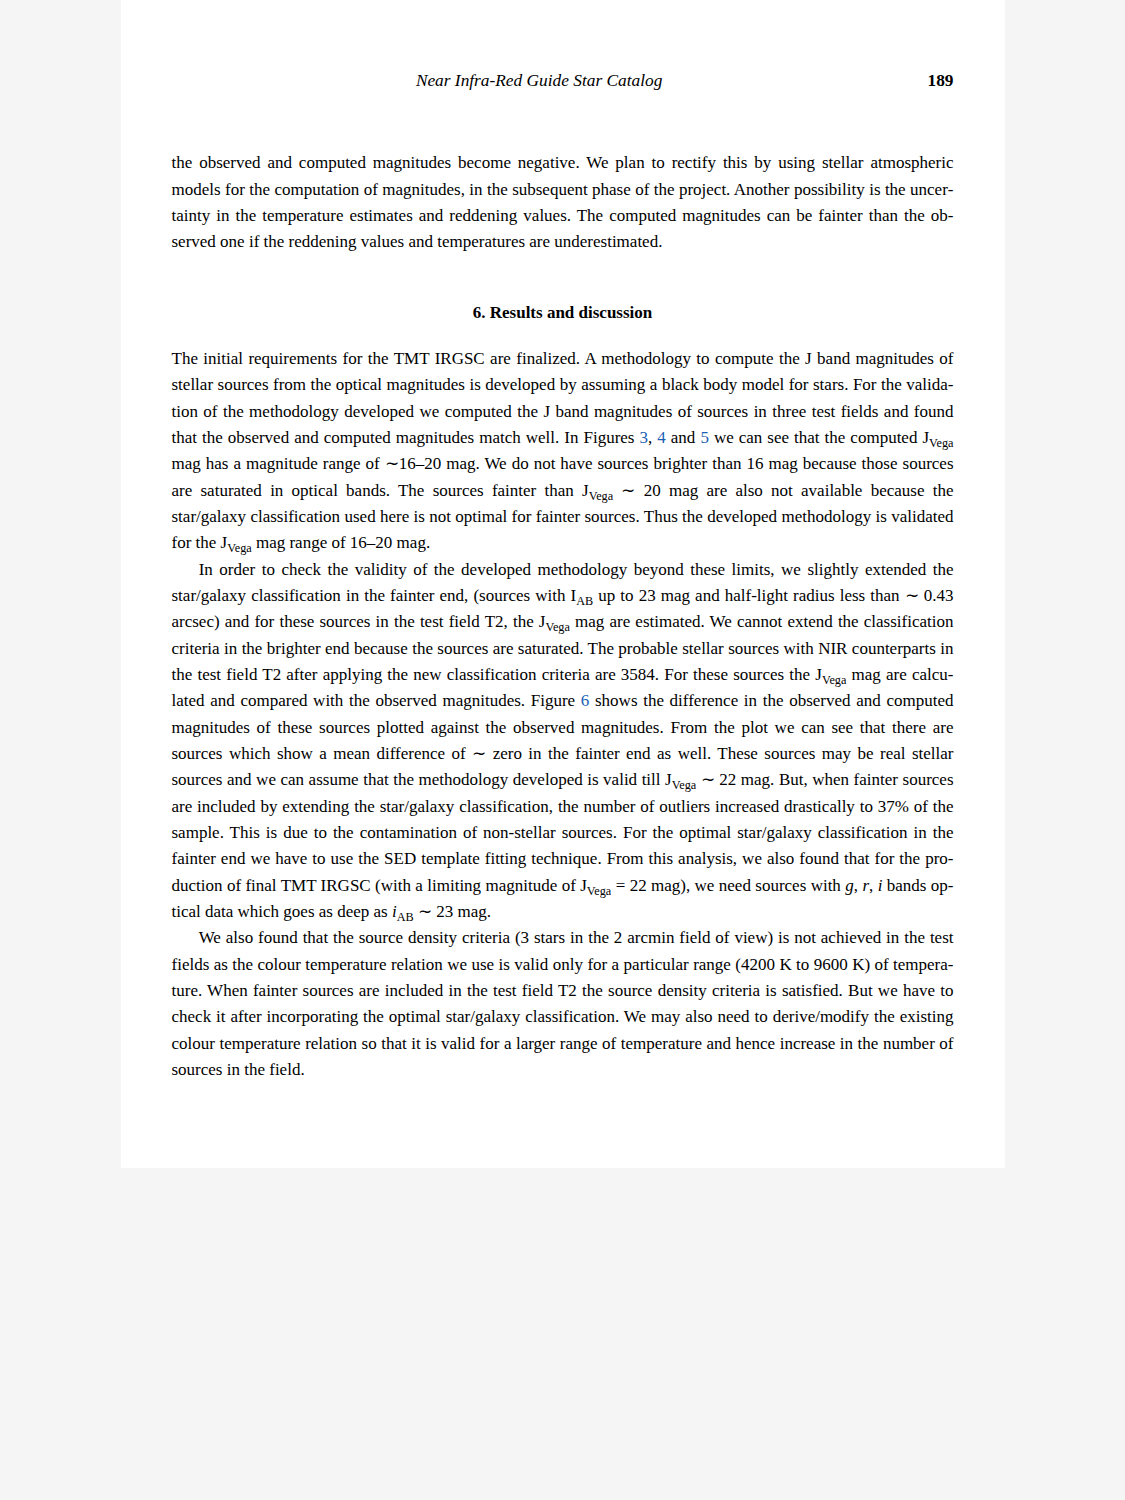Near Infra-Red Guide Star Catalog 189
the observed and computed magnitudes become negative. We plan to rectify this by using stellar atmospheric models for the computation of magnitudes, in the subsequent phase of the project. Another possibility is the uncertainty in the temperature estimates and reddening values. The computed magnitudes can be fainter than the observed one if the reddening values and temperatures are underestimated.
6. Results and discussion
The initial requirements for the TMT IRGSC are finalized. A methodology to compute the J band magnitudes of stellar sources from the optical magnitudes is developed by assuming a black body model for stars. For the validation of the methodology developed we computed the J band magnitudes of sources in three test fields and found that the observed and computed magnitudes match well. In Figures 3, 4 and 5 we can see that the computed JVega mag has a magnitude range of ∼16–20 mag. We do not have sources brighter than 16 mag because those sources are saturated in optical bands. The sources fainter than JVega ∼ 20 mag are also not available because the star/galaxy classification used here is not optimal for fainter sources. Thus the developed methodology is validated for the JVega mag range of 16–20 mag.
In order to check the validity of the developed methodology beyond these limits, we slightly extended the star/galaxy classification in the fainter end, (sources with IAB up to 23 mag and half-light radius less than ∼ 0.43 arcsec) and for these sources in the test field T2, the JVega mag are estimated. We cannot extend the classification criteria in the brighter end because the sources are saturated. The probable stellar sources with NIR counterparts in the test field T2 after applying the new classification criteria are 3584. For these sources the JVega mag are calculated and compared with the observed magnitudes. Figure 6 shows the difference in the observed and computed magnitudes of these sources plotted against the observed magnitudes. From the plot we can see that there are sources which show a mean difference of ∼ zero in the fainter end as well. These sources may be real stellar sources and we can assume that the methodology developed is valid till JVega ∼ 22 mag. But, when fainter sources are included by extending the star/galaxy classification, the number of outliers increased drastically to 37% of the sample. This is due to the contamination of non-stellar sources. For the optimal star/galaxy classification in the fainter end we have to use the SED template fitting technique. From this analysis, we also found that for the production of final TMT IRGSC (with a limiting magnitude of JVega = 22 mag), we need sources with g, r, i bands optical data which goes as deep as iAB ∼ 23 mag.
We also found that the source density criteria (3 stars in the 2 arcmin field of view) is not achieved in the test fields as the colour temperature relation we use is valid only for a particular range (4200 K to 9600 K) of temperature. When fainter sources are included in the test field T2 the source density criteria is satisfied. But we have to check it after incorporating the optimal star/galaxy classification. We may also need to derive/modify the existing colour temperature relation so that it is valid for a larger range of temperature and hence increase in the number of sources in the field.